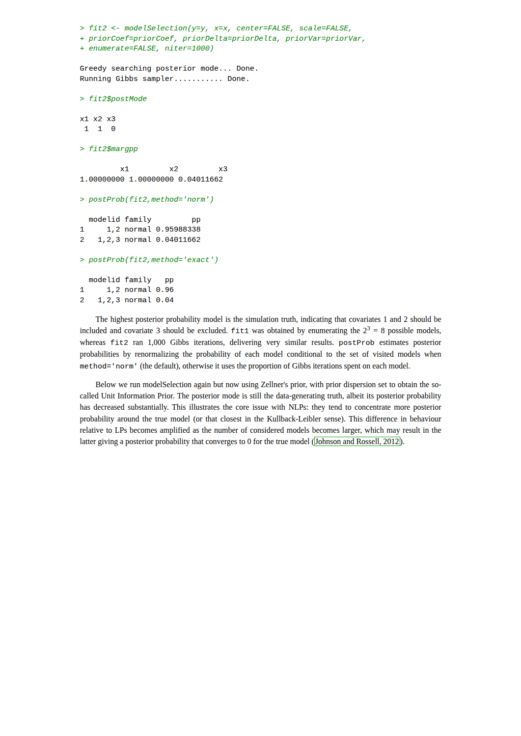> fit2 <- modelSelection(y=y, x=x, center=FALSE, scale=FALSE,
+ priorCoef=priorCoef, priorDelta=priorDelta, priorVar=priorVar,
+ enumerate=FALSE, niter=1000)

Greedy searching posterior mode... Done.
Running Gibbs sampler........... Done.

> fit2$postMode

x1 x2 x3
 1  1  0

> fit2$margpp

         x1         x2         x3
1.00000000 1.00000000 0.04011662

> postProb(fit2,method='norm')

  modelid family         pp
1     1,2 normal 0.95988338
2   1,2,3 normal 0.04011662

> postProb(fit2,method='exact')

  modelid family   pp
1     1,2 normal 0.96
2   1,2,3 normal 0.04
The highest posterior probability model is the simulation truth, indicating that covariates 1 and 2 should be included and covariate 3 should be excluded. fit1 was obtained by enumerating the 23 = 8 possible models, whereas fit2 ran 1,000 Gibbs iterations, delivering very similar results. postProb estimates posterior probabilities by renormalizing the probability of each model conditional to the set of visited models when method='norm' (the default), otherwise it uses the proportion of Gibbs iterations spent on each model.
Below we run modelSelection again but now using Zellner's prior, with prior dispersion set to obtain the so-called Unit Information Prior. The posterior mode is still the data-generating truth, albeit its posterior probability has decreased substantially. This illustrates the core issue with NLPs: they tend to concentrate more posterior probability around the true model (or that closest in the Kullback-Leibler sense). This difference in behaviour relative to LPs becomes amplified as the number of considered models becomes larger, which may result in the latter giving a posterior probability that converges to 0 for the true model (Johnson and Rossell, 2012).